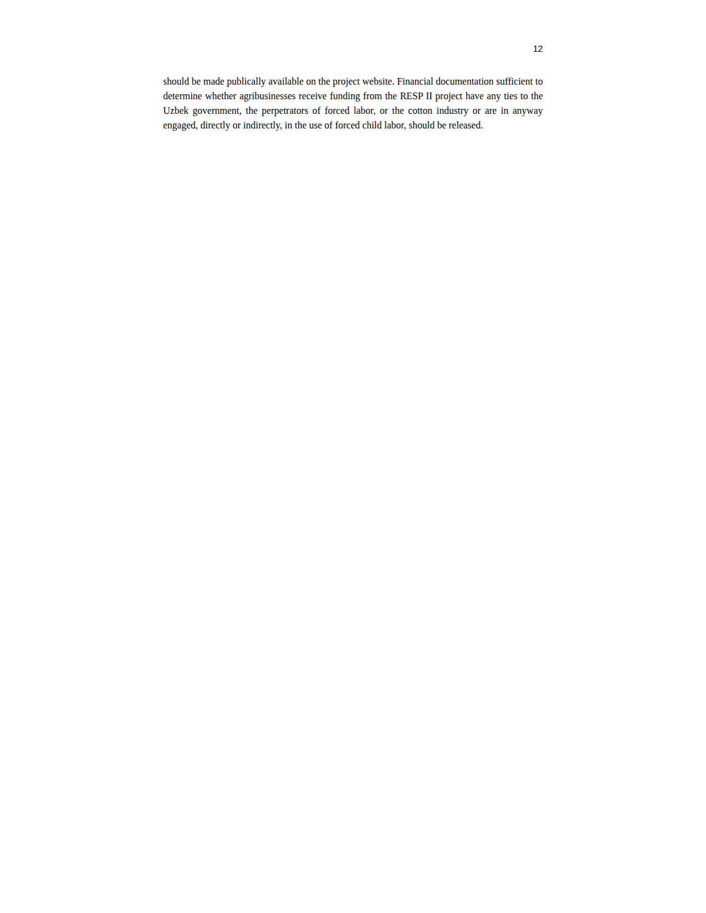12
should be made publically available on the project website. Financial documentation sufficient to determine whether agribusinesses receive funding from the RESP II project have any ties to the Uzbek government, the perpetrators of forced labor, or the cotton industry or are in anyway engaged, directly or indirectly, in the use of forced child labor, should be released.